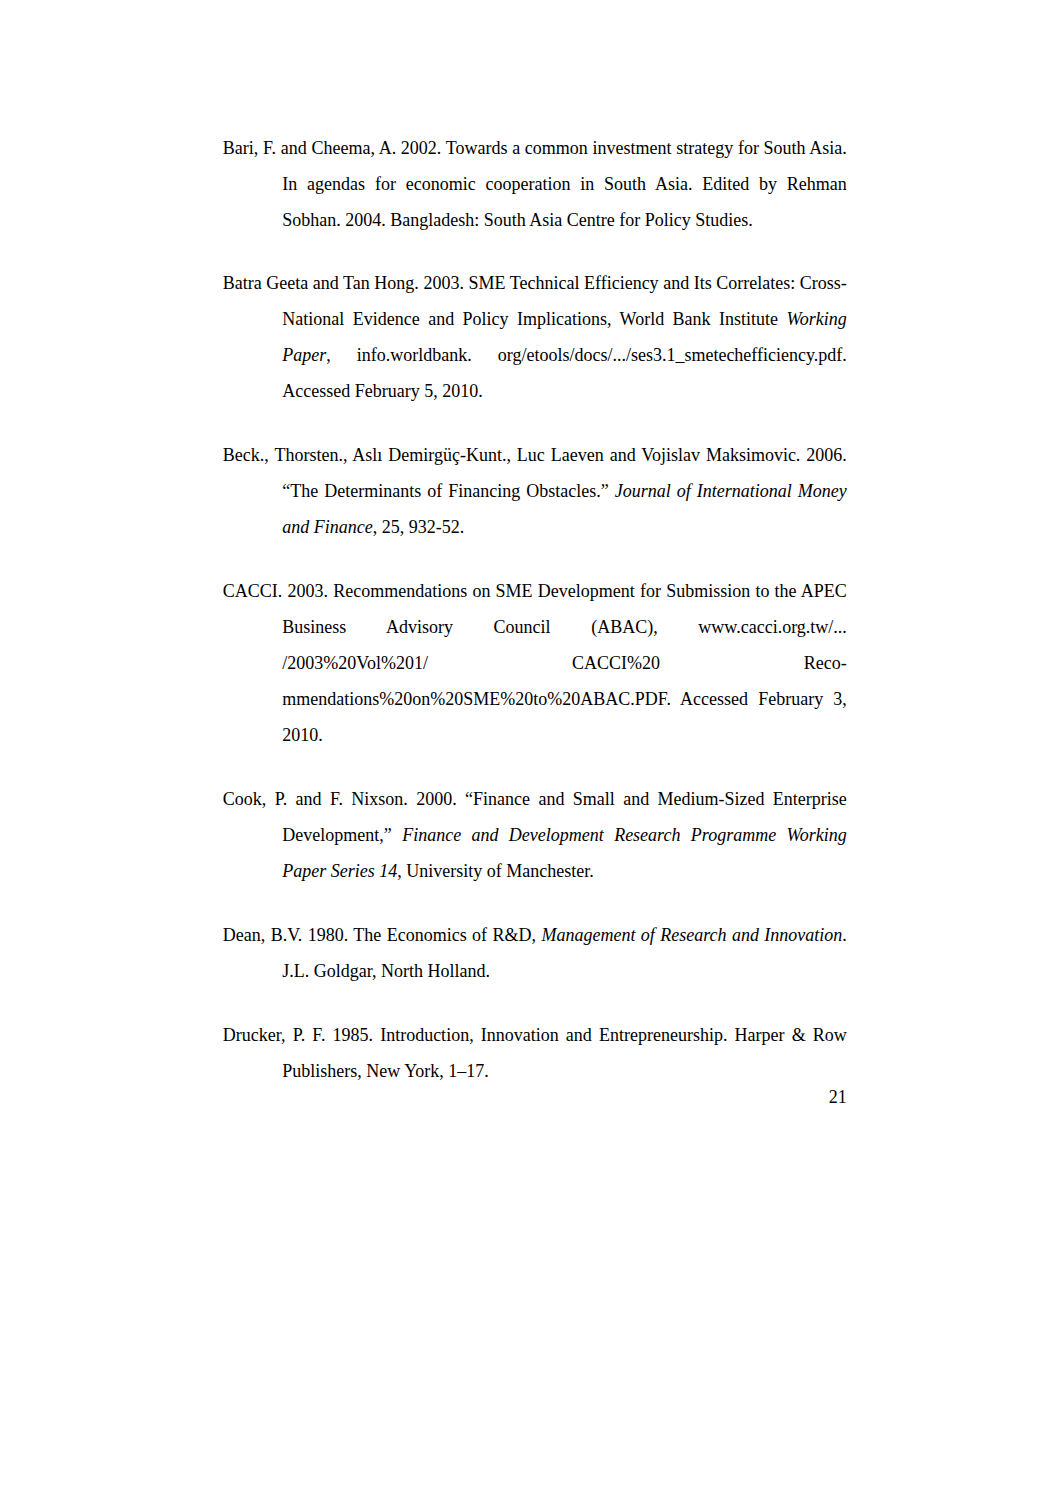Bari, F. and Cheema, A. 2002. Towards a common investment strategy for South Asia. In agendas for economic cooperation in South Asia. Edited by Rehman Sobhan. 2004. Bangladesh: South Asia Centre for Policy Studies.
Batra Geeta and Tan Hong. 2003. SME Technical Efficiency and Its Correlates: Cross-National Evidence and Policy Implications, World Bank Institute Working Paper, info.worldbank. org/etools/docs/.../ses3.1_smetechefficiency.pdf. Accessed February 5, 2010.
Beck., Thorsten., Aslı Demirgüç-Kunt., Luc Laeven and Vojislav Maksimovic. 2006. “The Determinants of Financing Obstacles.” Journal of International Money and Finance, 25, 932-52.
CACCI. 2003. Recommendations on SME Development for Submission to the APEC Business Advisory Council (ABAC), www.cacci.org.tw/... /2003%20Vol%201/ CACCI%20 Reco-mmendations%20on%20SME%20to%20ABAC.PDF. Accessed February 3, 2010.
Cook, P. and F. Nixson. 2000. “Finance and Small and Medium-Sized Enterprise Development,” Finance and Development Research Programme Working Paper Series 14, University of Manchester.
Dean, B.V. 1980. The Economics of R&D, Management of Research and Innovation. J.L. Goldgar, North Holland.
Drucker, P. F. 1985. Introduction, Innovation and Entrepreneurship. Harper & Row Publishers, New York, 1–17.
21